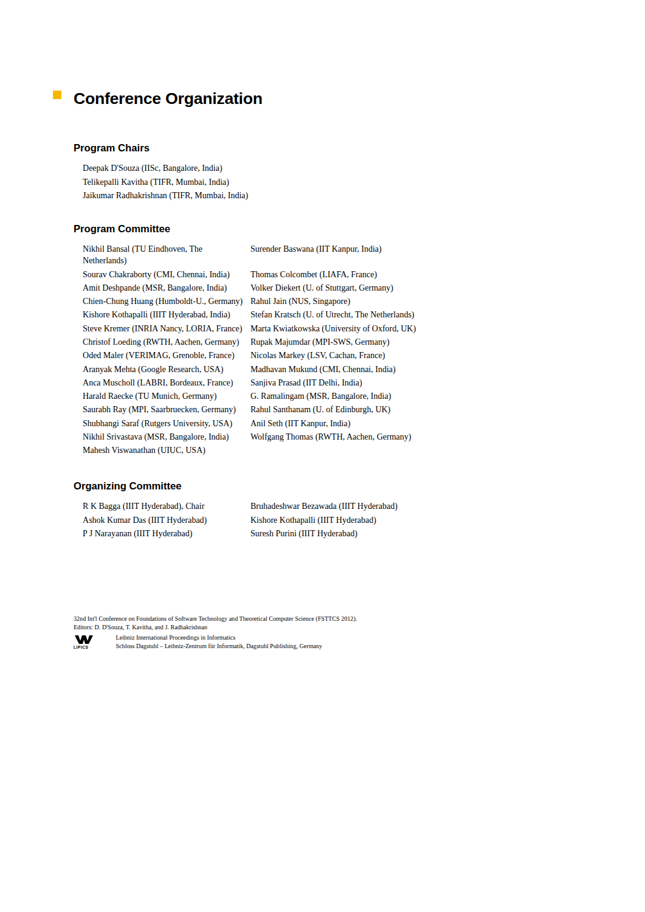Conference Organization
Program Chairs
Deepak D'Souza (IISc, Bangalore, India)
Telikepalli Kavitha (TIFR, Mumbai, India)
Jaikumar Radhakrishnan (TIFR, Mumbai, India)
Program Committee
| Nikhil Bansal (TU Eindhoven, The Netherlands) | Surender Baswana (IIT Kanpur, India) |
| Sourav Chakraborty (CMI, Chennai, India) | Thomas Colcombet (LIAFA, France) |
| Amit Deshpande (MSR, Bangalore, India) | Volker Diekert (U. of Stuttgart, Germany) |
| Chien-Chung Huang (Humboldt-U., Germany) | Rahul Jain (NUS, Singapore) |
| Kishore Kothapalli (IIIT Hyderabad, India) | Stefan Kratsch (U. of Utrecht, The Netherlands) |
| Steve Kremer (INRIA Nancy, LORIA, France) | Marta Kwiatkowska (University of Oxford, UK) |
| Christof Loeding (RWTH, Aachen, Germany) | Rupak Majumdar (MPI-SWS, Germany) |
| Oded Maler (VERIMAG, Grenoble, France) | Nicolas Markey (LSV, Cachan, France) |
| Aranyak Mehta (Google Research, USA) | Madhavan Mukund (CMI, Chennai, India) |
| Anca Muscholl (LABRI, Bordeaux, France) | Sanjiva Prasad (IIT Delhi, India) |
| Harald Raecke (TU Munich, Germany) | G. Ramalingam (MSR, Bangalore, India) |
| Saurabh Ray (MPI, Saarbruecken, Germany) | Rahul Santhanam (U. of Edinburgh, UK) |
| Shubhangi Saraf (Rutgers University, USA) | Anil Seth (IIT Kanpur, India) |
| Nikhil Srivastava (MSR, Bangalore, India) | Wolfgang Thomas (RWTH, Aachen, Germany) |
| Mahesh Viswanathan (UIUC, USA) | |
Organizing Committee
| R K Bagga (IIIT Hyderabad), Chair | Bruhadeshwar Bezawada (IIIT Hyderabad) |
| Ashok Kumar Das (IIIT Hyderabad) | Kishore Kothapalli (IIIT Hyderabad) |
| P J Narayanan (IIIT Hyderabad) | Suresh Purini (IIIT Hyderabad) |
32nd Int'l Conference on Foundations of Software Technology and Theoretical Computer Science (FSTTCS 2012).
Editors: D. D'Souza, T. Kavitha, and J. Radhakrishnan
LIPICS
Leibniz International Proceedings in Informatics
Schloss Dagstuhl – Leibniz-Zentrum für Informatik, Dagstuhl Publishing, Germany